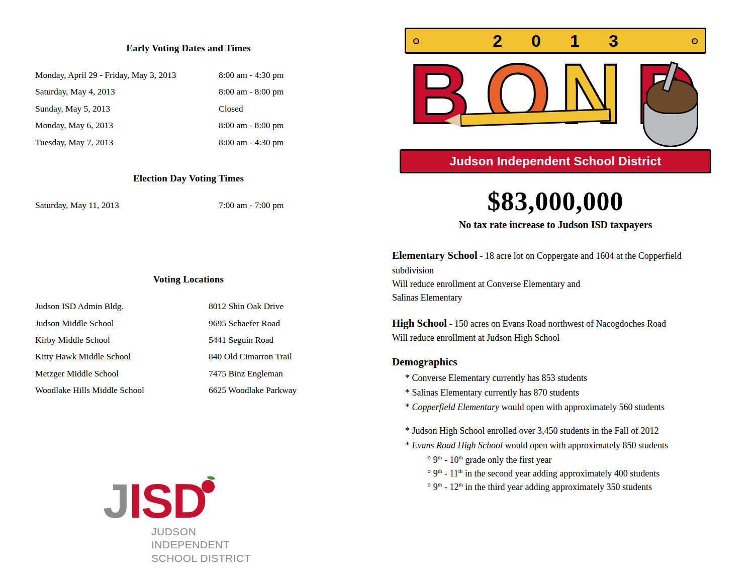Early Voting Dates and Times
| Monday, April 29 - Friday, May 3, 2013 | 8:00 am - 4:30 pm |
| Saturday, May 4, 2013 | 8:00 am - 8:00 pm |
| Sunday, May 5, 2013 | Closed |
| Monday, May 6, 2013 | 8:00 am - 8:00 pm |
| Tuesday, May 7, 2013 | 8:00 am - 4:30 pm |
Election Day Voting Times
| Saturday, May 11, 2013 | 7:00 am - 7:00 pm |
Voting Locations
| Judson ISD Admin Bldg. | 8012 Shin Oak Drive |
| Judson Middle School | 9695 Schaefer Road |
| Kirby Middle School | 5441 Seguin Road |
| Kitty Hawk Middle School | 840 Old Cimarron Trail |
| Metzger Middle School | 7475 Binz Engleman |
| Woodlake Hills Middle School | 6625 Woodlake Parkway |
JISD
Judson Independent
School District
2013
B O N D
Judson Independent School District
$83,000,000
No tax rate increase to Judson ISD taxpayers
Elementary School - 18 acre lot on Coppergate and 1604 at the Copperfield subdivision
Will reduce enrollment at Converse Elementary and
Salinas Elementary
High School - 150 acres on Evans Road northwest of Nacogdoches Road
Will reduce enrollment at Judson High School
Demographics
* Converse Elementary currently has 853 students
* Salinas Elementary currently has 870 students
* Copperfield Elementary would open with approximately 560 students
* Judson High School enrolled over 3,450 students in the Fall of 2012
* Evans Road High School would open with approximately 850 students
° 9th - 10th grade only the first year
° 9th - 11th in the second year adding approximately 400 students
° 9th - 12th in the third year adding approximately 350 students